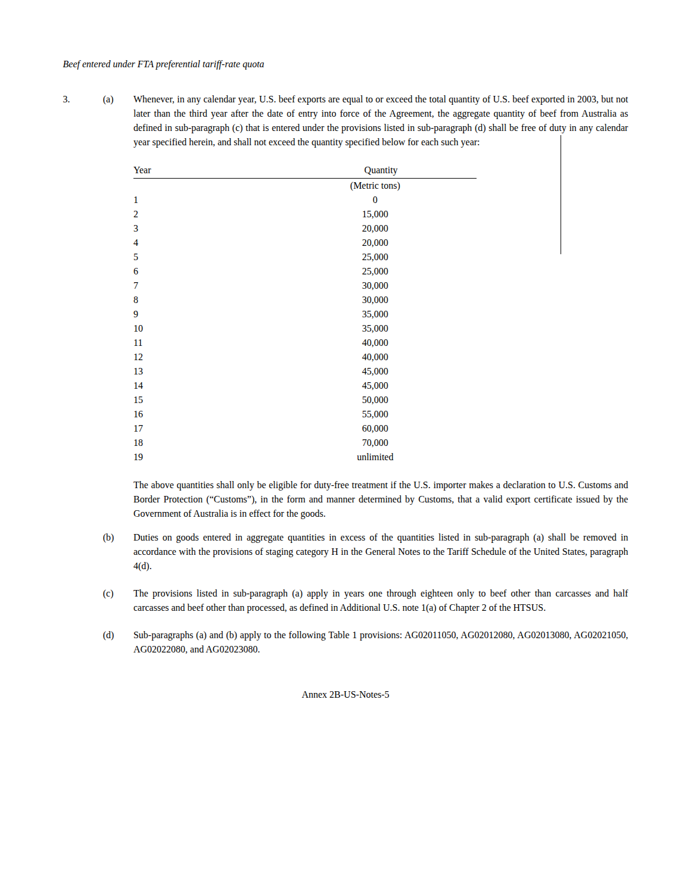Beef entered under FTA preferential tariff-rate quota
3.
(a)
Whenever, in any calendar year, U.S. beef exports are equal to or exceed the total quantity of U.S. beef exported in 2003, but not later than the third year after the date of entry into force of the Agreement, the aggregate quantity of beef from Australia as defined in sub-paragraph (c) that is entered under the provisions listed in sub-paragraph (d) shall be free of duty in any calendar year specified herein, and shall not exceed the quantity specified below for each such year:
| Year | Quantity |
| --- | --- |
| | (Metric tons) |
| 1 | 0 |
| 2 | 15,000 |
| 3 | 20,000 |
| 4 | 20,000 |
| 5 | 25,000 |
| 6 | 25,000 |
| 7 | 30,000 |
| 8 | 30,000 |
| 9 | 35,000 |
| 10 | 35,000 |
| 11 | 40,000 |
| 12 | 40,000 |
| 13 | 45,000 |
| 14 | 45,000 |
| 15 | 50,000 |
| 16 | 55,000 |
| 17 | 60,000 |
| 18 | 70,000 |
| 19 | unlimited |
The above quantities shall only be eligible for duty-free treatment if the U.S. importer makes a declaration to U.S. Customs and Border Protection (“Customs”), in the form and manner determined by Customs, that a valid export certificate issued by the Government of Australia is in effect for the goods.
(b)
Duties on goods entered in aggregate quantities in excess of the quantities listed in sub-paragraph (a) shall be removed in accordance with the provisions of staging category H in the General Notes to the Tariff Schedule of the United States, paragraph 4(d).
(c)
The provisions listed in sub-paragraph (a) apply in years one through eighteen only to beef other than carcasses and half carcasses and beef other than processed, as defined in Additional U.S. note 1(a) of Chapter 2 of the HTSUS.
(d)
Sub-paragraphs (a) and (b) apply to the following Table 1 provisions: AG02011050, AG02012080, AG02013080, AG02021050, AG02022080, and AG02023080.
Annex 2B-US-Notes-5